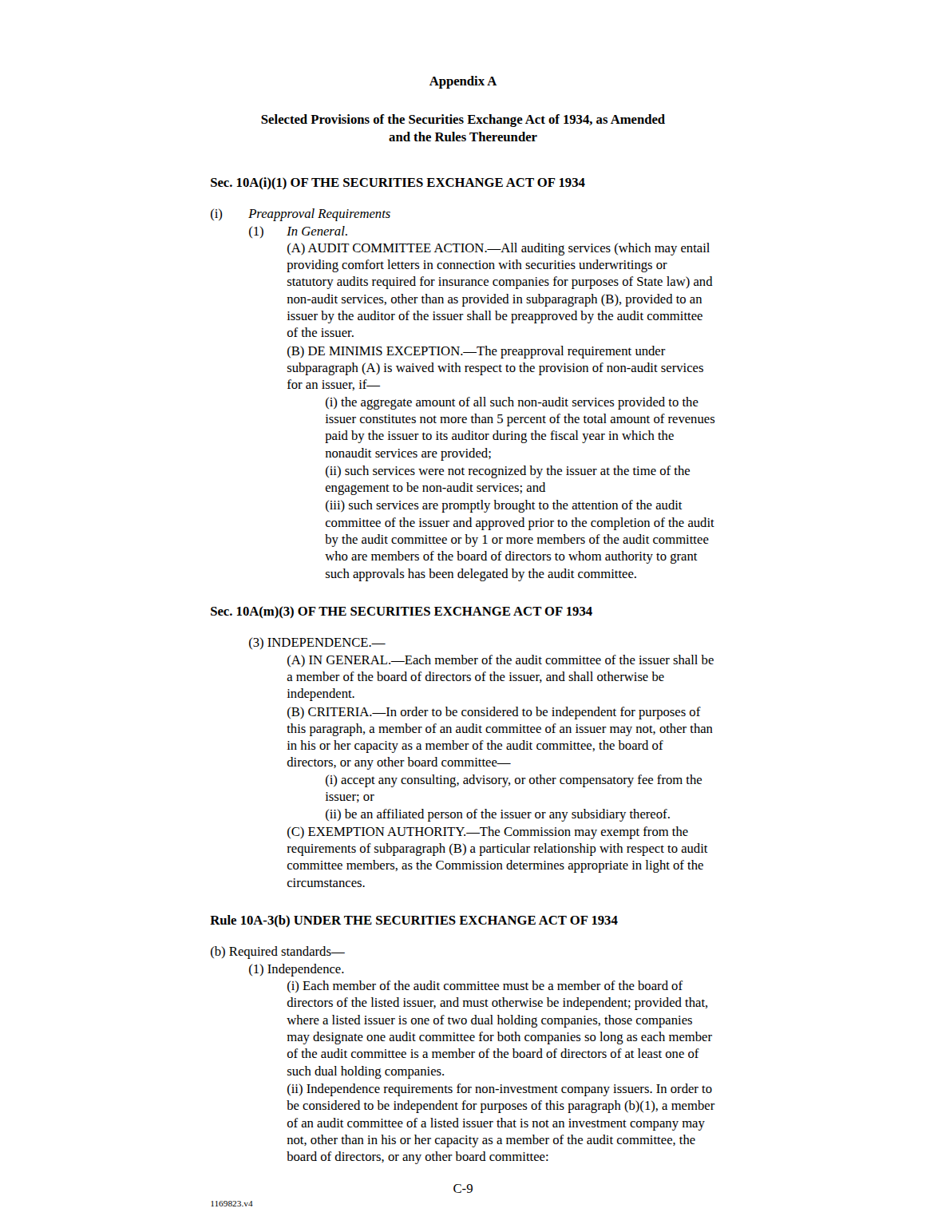Appendix A
Selected Provisions of the Securities Exchange Act of 1934, as Amended
and the Rules Thereunder
Sec. 10A(i)(1) OF THE SECURITIES EXCHANGE ACT OF 1934
(i)
Preapproval Requirements
(1)
In General.
(A) AUDIT COMMITTEE ACTION.—All auditing services (which may entail providing comfort letters in connection with securities underwritings or statutory audits required for insurance companies for purposes of State law) and non-audit services, other than as provided in subparagraph (B), provided to an issuer by the auditor of the issuer shall be preapproved by the audit committee of the issuer.
(B) DE MINIMIS EXCEPTION.—The preapproval requirement under subparagraph (A) is waived with respect to the provision of non-audit services for an issuer, if—
(i) the aggregate amount of all such non-audit services provided to the issuer constitutes not more than 5 percent of the total amount of revenues paid by the issuer to its auditor during the fiscal year in which the nonaudit services are provided;
(ii) such services were not recognized by the issuer at the time of the engagement to be non-audit services; and
(iii) such services are promptly brought to the attention of the audit committee of the issuer and approved prior to the completion of the audit by the audit committee or by 1 or more members of the audit committee who are members of the board of directors to whom authority to grant such approvals has been delegated by the audit committee.
Sec. 10A(m)(3) OF THE SECURITIES EXCHANGE ACT OF 1934
(3) INDEPENDENCE.—
(A) IN GENERAL.—Each member of the audit committee of the issuer shall be a member of the board of directors of the issuer, and shall otherwise be independent.
(B) CRITERIA.—In order to be considered to be independent for purposes of this paragraph, a member of an audit committee of an issuer may not, other than in his or her capacity as a member of the audit committee, the board of directors, or any other board committee—
(i) accept any consulting, advisory, or other compensatory fee from the issuer; or
(ii) be an affiliated person of the issuer or any subsidiary thereof.
(C) EXEMPTION AUTHORITY.—The Commission may exempt from the requirements of subparagraph (B) a particular relationship with respect to audit committee members, as the Commission determines appropriate in light of the circumstances.
Rule 10A-3(b) UNDER THE SECURITIES EXCHANGE ACT OF 1934
(b) Required standards—
(1) Independence.
(i) Each member of the audit committee must be a member of the board of directors of the listed issuer, and must otherwise be independent; provided that, where a listed issuer is one of two dual holding companies, those companies may designate one audit committee for both companies so long as each member of the audit committee is a member of the board of directors of at least one of such dual holding companies.
(ii) Independence requirements for non-investment company issuers. In order to be considered to be independent for purposes of this paragraph (b)(1), a member of an audit committee of a listed issuer that is not an investment company may not, other than in his or her capacity as a member of the audit committee, the board of directors, or any other board committee:
C-9
1169823.v4